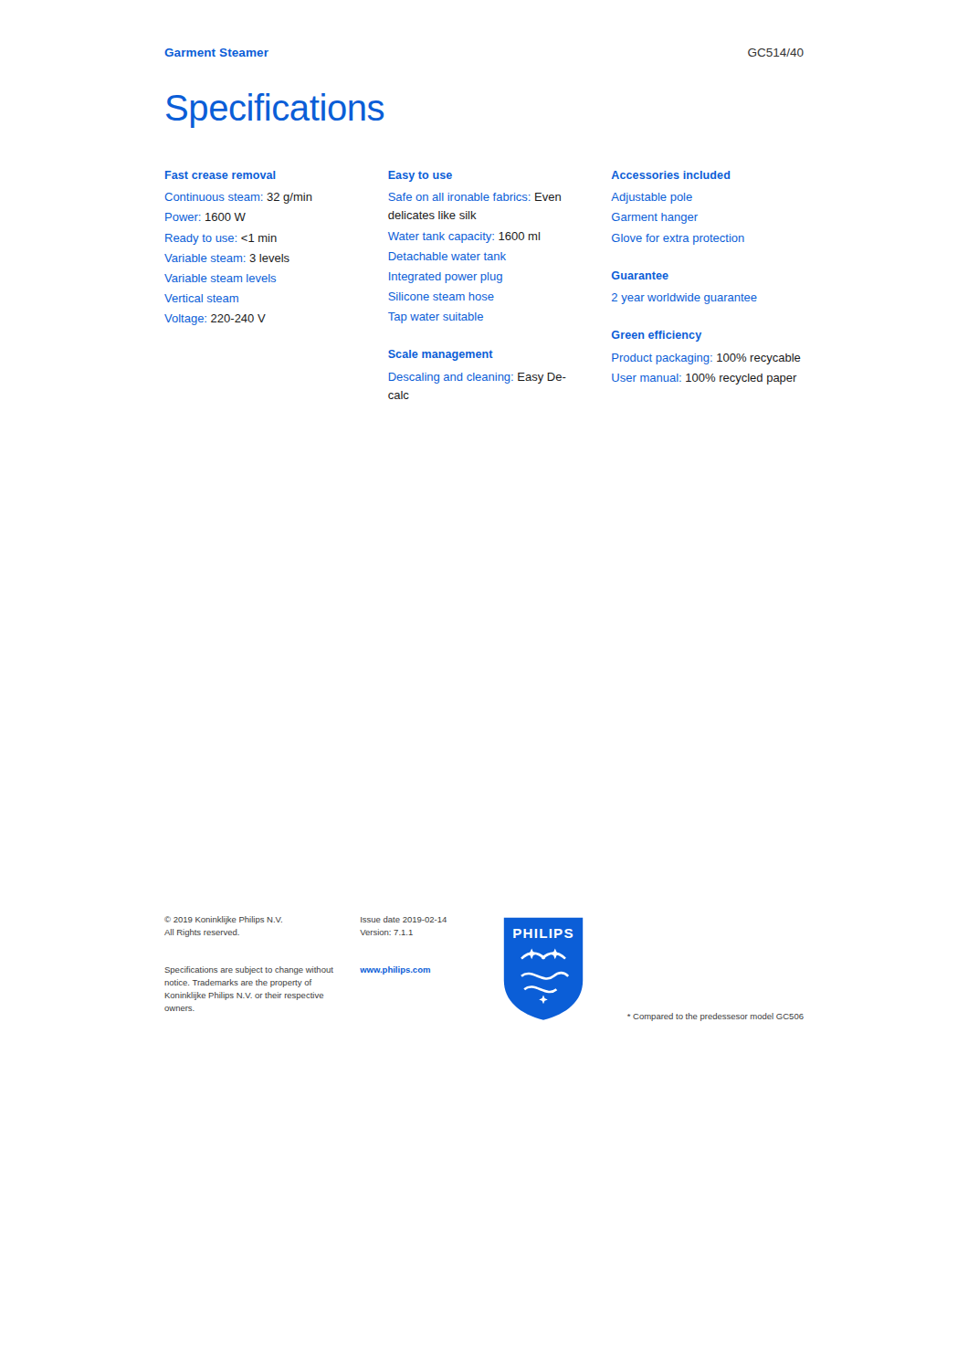Garment Steamer GC514/40
Specifications
Fast crease removal
Continuous steam: 32 g/min
Power: 1600 W
Ready to use: <1 min
Variable steam: 3 levels
Variable steam levels
Vertical steam
Voltage: 220-240 V
Easy to use
Safe on all ironable fabrics: Even delicates like silk
Water tank capacity: 1600 ml
Detachable water tank
Integrated power plug
Silicone steam hose
Tap water suitable
Scale management
Descaling and cleaning: Easy De-calc
Accessories included
Adjustable pole
Garment hanger
Glove for extra protection
Guarantee
2 year worldwide guarantee
Green efficiency
Product packaging: 100% recycable
User manual: 100% recycled paper
© 2019 Koninklijke Philips N.V.
All Rights reserved.
Specifications are subject to change without notice. Trademarks are the property of Koninklijke Philips N.V. or their respective owners.
Issue date 2019-02-14
Version: 7.1.1
www.philips.com
PHILIPS
* Compared to the predessesor model GC506